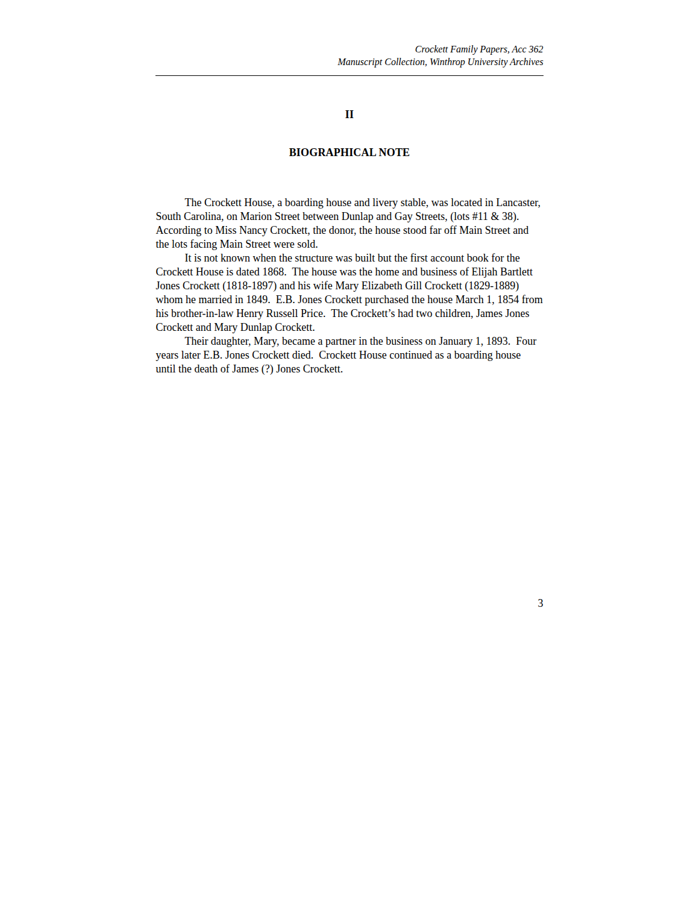Crockett Family Papers, Acc 362 Manuscript Collection, Winthrop University Archives
II
BIOGRAPHICAL NOTE
The Crockett House, a boarding house and livery stable, was located in Lancaster, South Carolina, on Marion Street between Dunlap and Gay Streets, (lots #11 & 38). According to Miss Nancy Crockett, the donor, the house stood far off Main Street and the lots facing Main Street were sold.
It is not known when the structure was built but the first account book for the Crockett House is dated 1868. The house was the home and business of Elijah Bartlett Jones Crockett (1818-1897) and his wife Mary Elizabeth Gill Crockett (1829-1889) whom he married in 1849. E.B. Jones Crockett purchased the house March 1, 1854 from his brother-in-law Henry Russell Price. The Crockett’s had two children, James Jones Crockett and Mary Dunlap Crockett.
Their daughter, Mary, became a partner in the business on January 1, 1893. Four years later E.B. Jones Crockett died. Crockett House continued as a boarding house until the death of James (?) Jones Crockett.
3